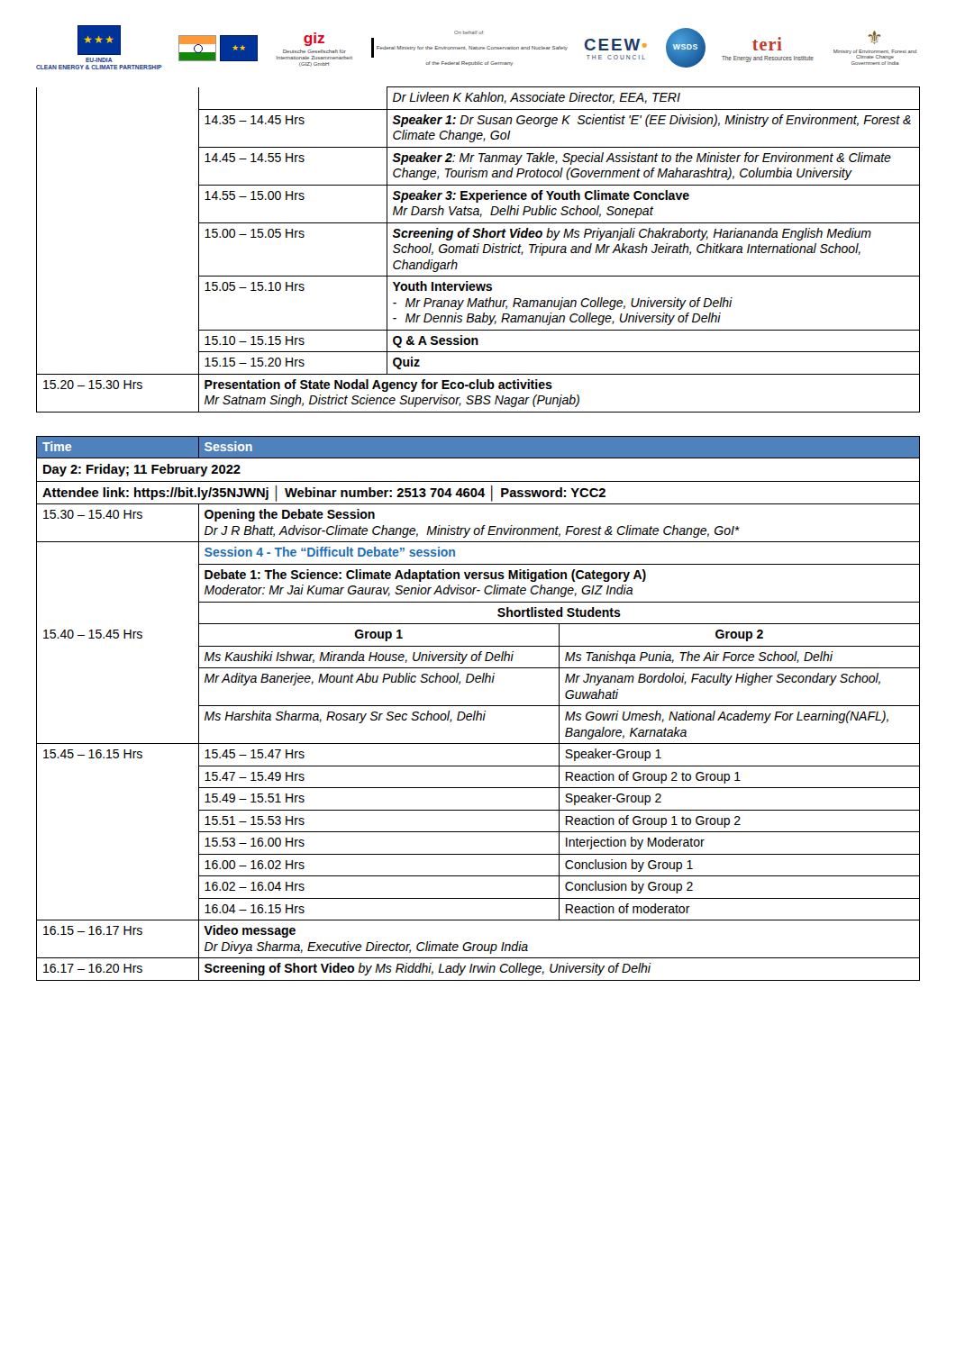★★★
EU-INDIA
CLEAN ENERGY & CLIMATE PARTNERSHIP
★★
giz
Deutsche Gesellschaft für Internationale Zusammenarbeit (GIZ) GmbH
On behalf of:
Federal Ministry for the Environment, Nature Conservation and Nuclear Safety
of the Federal Republic of Germany
CEEW•
THE COUNCIL
WSDS
teri
The Energy and Resources Institute
⚜
Ministry of Environment, Forest and Climate Change
Government of India
| | | Dr Livleen K Kahlon, Associate Director, EEA, TERI |
| | 14.35 – 14.45 Hrs | Speaker 1: Dr Susan George K Scientist 'E' (EE Division), Ministry of Environment, Forest & Climate Change, GoI |
| | 14.45 – 14.55 Hrs | Speaker 2 : Mr Tanmay Takle, Special Assistant to the Minister for Environment & Climate Change, Tourism and Protocol (Government of Maharashtra), Columbia University |
| | 14.55 – 15.00 Hrs | Speaker 3: Experience of Youth Climate Conclave Mr Darsh Vatsa, Delhi Public School, Sonepat |
| | 15.00 – 15.05 Hrs | Screening of Short Video by Ms Priyanjali Chakraborty, Hariananda English Medium School, Gomati District, Tripura and Mr Akash Jeirath, Chitkara International School, Chandigarh |
| | 15.05 – 15.10 Hrs | Youth Interviews Mr Pranay Mathur, Ramanujan College, University of Delhi Mr Dennis Baby, Ramanujan College, University of Delhi |
| | 15.10 – 15.15 Hrs | Q & A Session |
| | 15.15 – 15.20 Hrs | Quiz |
| 15.20 – 15.30 Hrs | Presentation of State Nodal Agency for Eco-club activities Mr Satnam Singh, District Science Supervisor, SBS Nagar (Punjab) |
| Time | Session |
| Day 2: Friday; 11 February 2022 |
| Attendee link: https://bit.ly/35NJWNj │ Webinar number: 2513 704 4604 │ Password: YCC2 |
| 15.30 – 15.40 Hrs | Opening the Debate Session Dr J R Bhatt, Advisor-Climate Change, Ministry of Environment, Forest & Climate Change, GoI* |
| | Session 4 - The “Difficult Debate” session |
| | Debate 1: The Science: Climate Adaptation versus Mitigation (Category A) Moderator: Mr Jai Kumar Gaurav, Senior Advisor- Climate Change, GIZ India |
| | Shortlisted Students |
| 15.40 – 15.45 Hrs | Group 1 | Group 2 |
| Ms Kaushiki Ishwar, Miranda House, University of Delhi | Ms Tanishqa Punia, The Air Force School, Delhi |
| Mr Aditya Banerjee, Mount Abu Public School, Delhi | Mr Jnyanam Bordoloi, Faculty Higher Secondary School, Guwahati |
| Ms Harshita Sharma, Rosary Sr Sec School, Delhi | Ms Gowri Umesh, National Academy For Learning(NAFL), Bangalore, Karnataka |
| 15.45 – 16.15 Hrs | 15.45 – 15.47 Hrs | Speaker-Group 1 |
| 15.47 – 15.49 Hrs | Reaction of Group 2 to Group 1 |
| 15.49 – 15.51 Hrs | Speaker-Group 2 |
| 15.51 – 15.53 Hrs | Reaction of Group 1 to Group 2 |
| 15.53 – 16.00 Hrs | Interjection by Moderator |
| 16.00 – 16.02 Hrs | Conclusion by Group 1 |
| 16.02 – 16.04 Hrs | Conclusion by Group 2 |
| 16.04 – 16.15 Hrs | Reaction of moderator |
| 16.15 – 16.17 Hrs | Video message Dr Divya Sharma, Executive Director, Climate Group India |
| 16.17 – 16.20 Hrs | Screening of Short Video by Ms Riddhi, Lady Irwin College, University of Delhi |